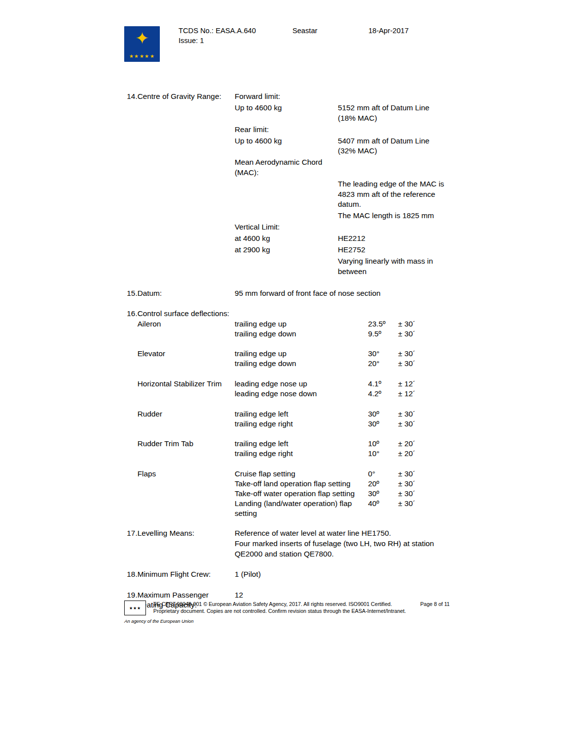✦
★★★★★
TCDS No.: EASA.A.640
Issue: 1
Seastar
18-Apr-2017
| 14. | Centre of Gravity Range: | / Forward limit: / / / Up to 4600 kg / 5152 mm aft of Datum Line (18% MAC) / / Rear limit: / / / Up to 4600 kg / 5407 mm aft of Datum Line (32% MAC) / / Mean Aerodynamic Chord (MAC): / / / / The leading edge of the MAC is 4823 mm aft of the reference datum. / / / The MAC length is 1825 mm / / Vertical Limit: / / / at 4600 kg / HE2212 / / at 2900 kg / HE2752 / / / Varying linearly with mass in between / |
| 15. | Datum: | 95 mm forward of front face of nose section |
| 16. | Control surface deflections: | |
| | Aileron | / trailing edge up / 23.5º / ± 30´ / / trailing edge down / 9.5º / ± 30´ / |
| | Elevator | / trailing edge up / 30° / ± 30´ / / trailing edge down / 20° / ± 30´ / |
| | Horizontal Stabilizer Trim | / leading edge nose up / 4.1º / ± 12´ / / leading edge nose down / 4.2º / ± 12´ / |
| | Rudder | / trailing edge left / 30º / ± 30´ / / trailing edge right / 30º / ± 30´ / |
| | Rudder Trim Tab | / trailing edge left / 10º / ± 20´ / / trailing edge right / 10° / ± 20´ / |
| | Flaps | / Cruise flap setting / 0° / ± 30´ / / Take-off land operation flap setting / 20º / ± 30´ / / Take-off water operation flap setting / 30º / ± 30´ / / Landing (land/water operation) flap setting / 40º / ± 30´ / |
| 17. | Levelling Means: | Reference of water level at water line HE1750. Four marked inserts of fuselage (two LH, two RH) at station QE2000 and station QE7800. |
| 18. | Minimum Flight Crew: | 1 (Pilot) |
| 19. | Maximum Passenger Seating Capacity: | 12 |
★★★
TE.CERT.00048-001 © European Aviation Safety Agency, 2017. All rights reserved. ISO9001 Certified. Page 8 of 11
Proprietary document. Copies are not controlled. Confirm revision status through the EASA-Internet/Intranet.
An agency of the European Union